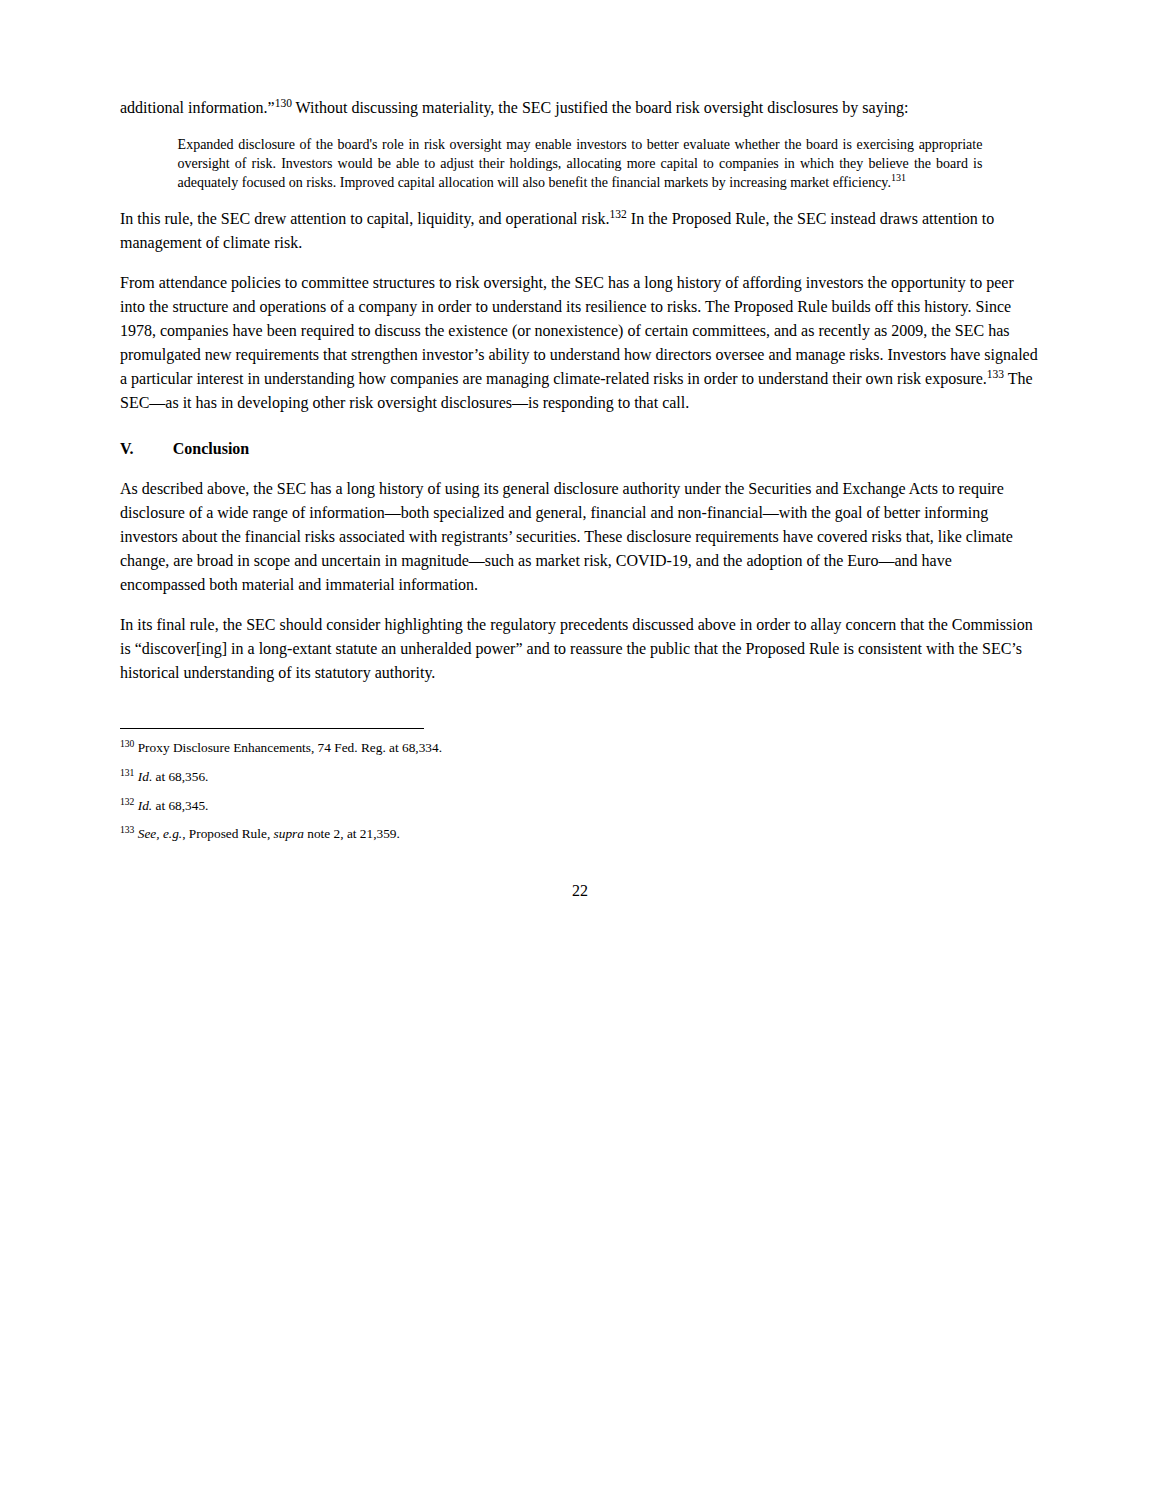additional information.”130 Without discussing materiality, the SEC justified the board risk oversight disclosures by saying:
Expanded disclosure of the board's role in risk oversight may enable investors to better evaluate whether the board is exercising appropriate oversight of risk. Investors would be able to adjust their holdings, allocating more capital to companies in which they believe the board is adequately focused on risks. Improved capital allocation will also benefit the financial markets by increasing market efficiency.131
In this rule, the SEC drew attention to capital, liquidity, and operational risk.132 In the Proposed Rule, the SEC instead draws attention to management of climate risk.
From attendance policies to committee structures to risk oversight, the SEC has a long history of affording investors the opportunity to peer into the structure and operations of a company in order to understand its resilience to risks. The Proposed Rule builds off this history. Since 1978, companies have been required to discuss the existence (or nonexistence) of certain committees, and as recently as 2009, the SEC has promulgated new requirements that strengthen investor’s ability to understand how directors oversee and manage risks. Investors have signaled a particular interest in understanding how companies are managing climate-related risks in order to understand their own risk exposure.133 The SEC—as it has in developing other risk oversight disclosures—is responding to that call.
V. Conclusion
As described above, the SEC has a long history of using its general disclosure authority under the Securities and Exchange Acts to require disclosure of a wide range of information—both specialized and general, financial and non-financial—with the goal of better informing investors about the financial risks associated with registrants’ securities. These disclosure requirements have covered risks that, like climate change, are broad in scope and uncertain in magnitude—such as market risk, COVID-19, and the adoption of the Euro—and have encompassed both material and immaterial information.
In its final rule, the SEC should consider highlighting the regulatory precedents discussed above in order to allay concern that the Commission is “discover[ing] in a long-extant statute an unheralded power” and to reassure the public that the Proposed Rule is consistent with the SEC’s historical understanding of its statutory authority.
130 Proxy Disclosure Enhancements, 74 Fed. Reg. at 68,334.
131 Id. at 68,356.
132 Id. at 68,345.
133 See, e.g., Proposed Rule, supra note 2, at 21,359.
22